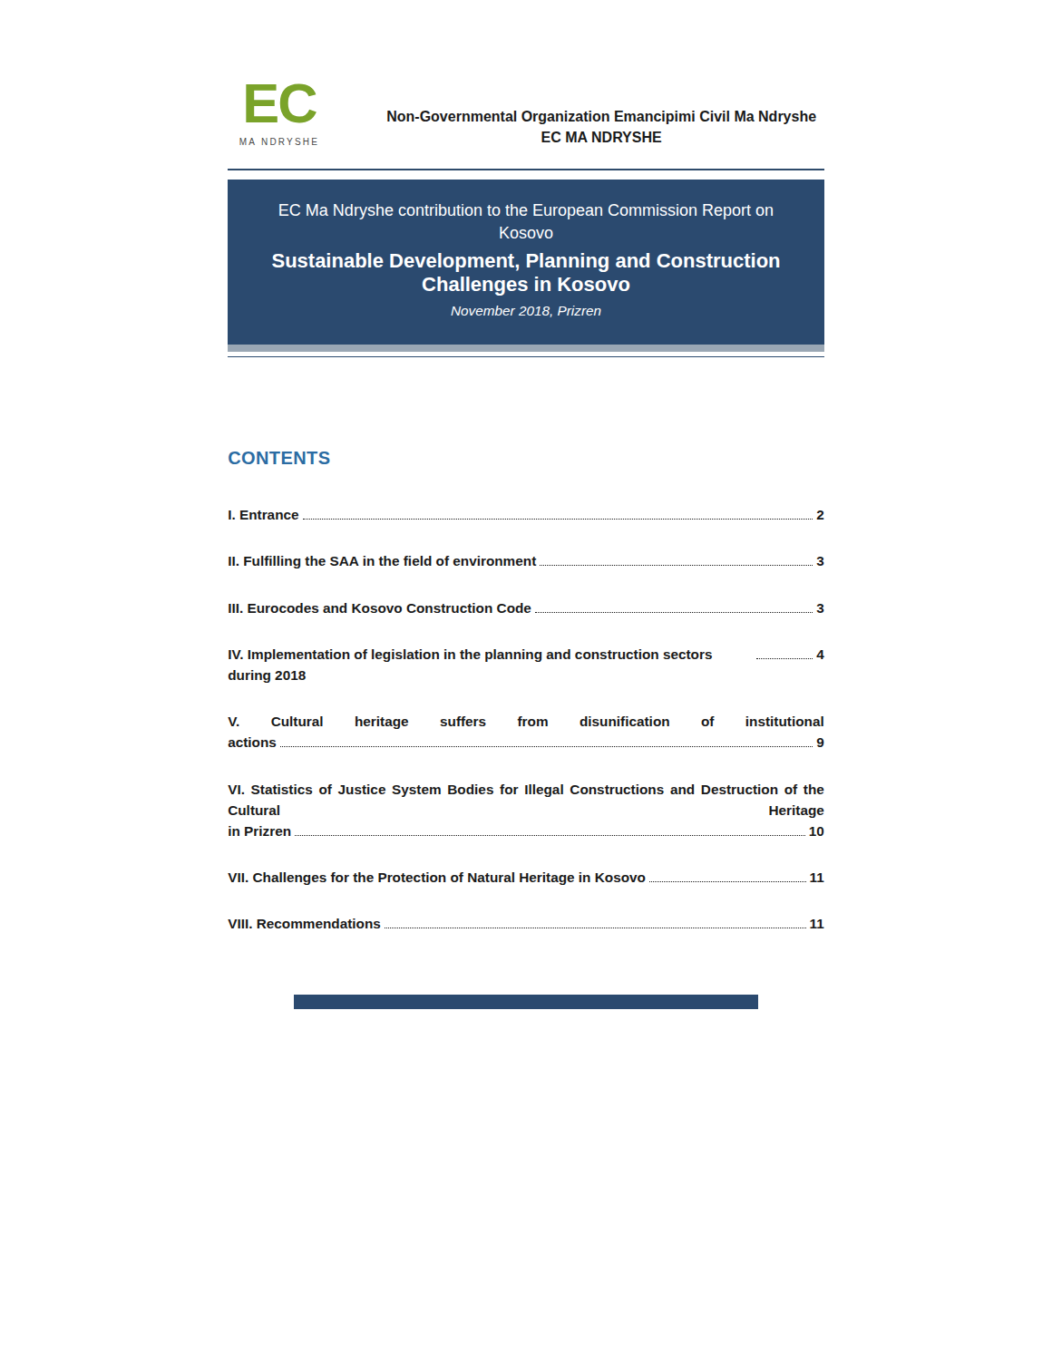EC MA NDRYSHE
Non-Governmental Organization Emancipimi Civil Ma Ndryshe
EC MA NDRYSHE
EC Ma Ndryshe contribution to the European Commission Report on Kosovo
Sustainable Development, Planning and Construction Challenges in Kosovo
November 2018, Prizren
CONTENTS
I. Entrance 2
II. Fulfilling the SAA in the field of environment 3
III. Eurocodes and Kosovo Construction Code 3
IV. Implementation of legislation in the planning and construction sectors during 2018 4
V. Cultural heritage suffers from disunification of institutional actions 9
VI. Statistics of Justice System Bodies for Illegal Constructions and Destruction of the Cultural Heritage in Prizren 10
VII. Challenges for the Protection of Natural Heritage in Kosovo 11
VIII. Recommendations 11